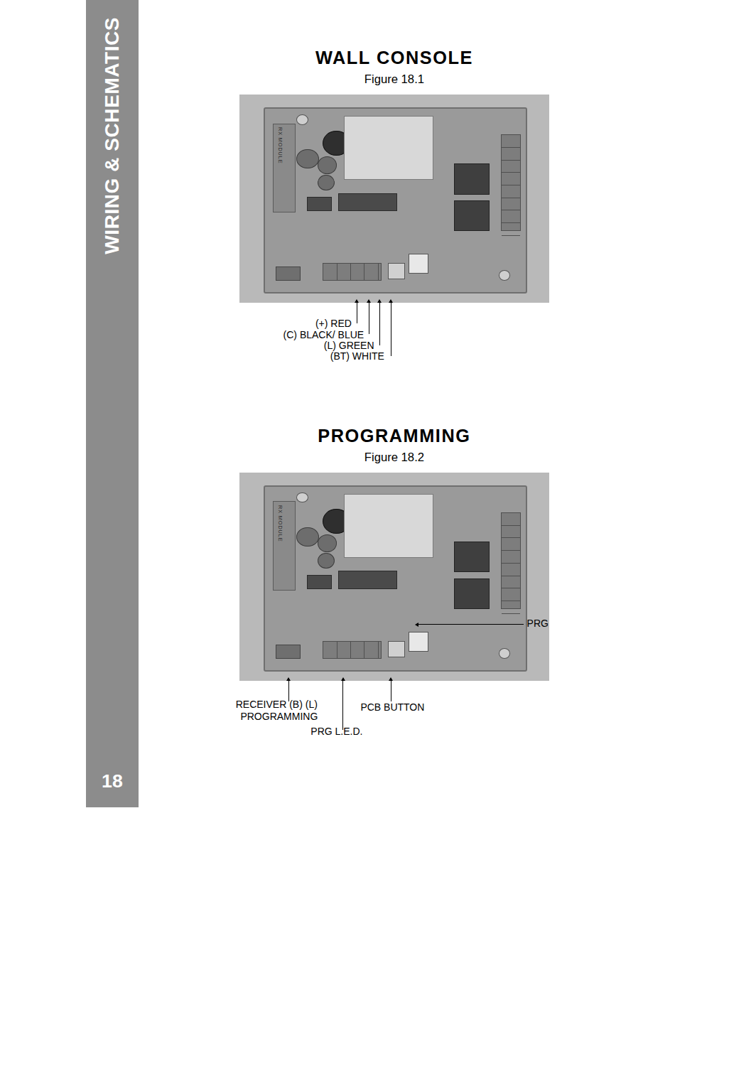WIRING & SCHEMATICS
18
WALL CONSOLE
Figure 18.1
RX MODULE
(+) RED
(C) BLACK/ BLUE
(L) GREEN
(BT) WHITE
PROGRAMMING
Figure 18.2
RX MODULE
PRG JUMPER
PRG L.E.D.
RECEIVER (B) (L)
PROGRAMMING
PCB BUTTON